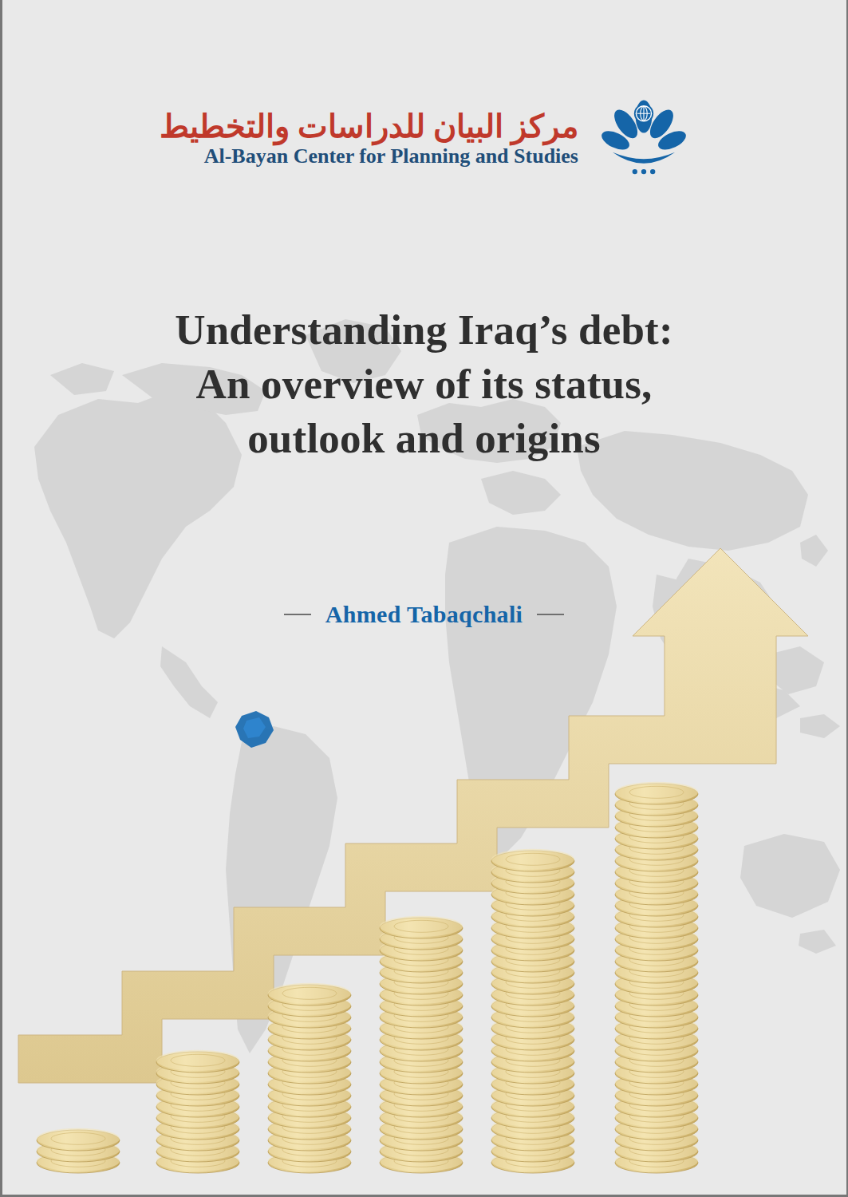مركز البيان للدراسات والتخطيط
Al-Bayan Center for Planning and Studies
Understanding Iraq’s debt:
An overview of its status,
outlook and origins
Ahmed Tabaqchali